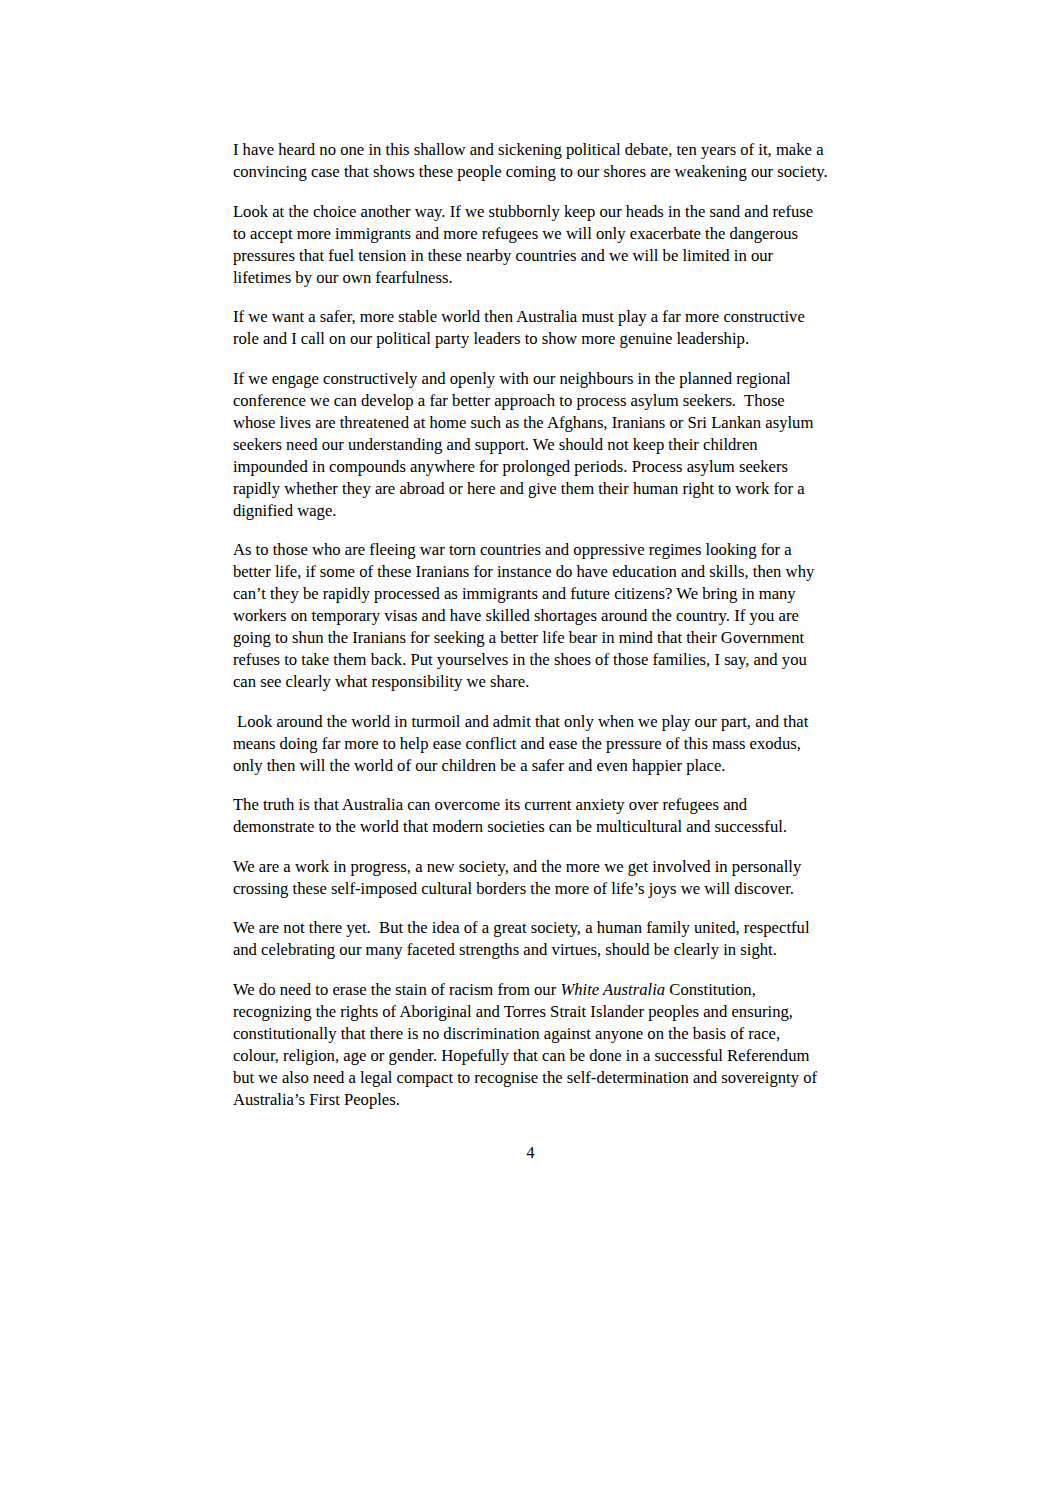I have heard no one in this shallow and sickening political debate, ten years of it, make a convincing case that shows these people coming to our shores are weakening our society.
Look at the choice another way. If we stubbornly keep our heads in the sand and refuse to accept more immigrants and more refugees we will only exacerbate the dangerous pressures that fuel tension in these nearby countries and we will be limited in our lifetimes by our own fearfulness.
If we want a safer, more stable world then Australia must play a far more constructive role and I call on our political party leaders to show more genuine leadership.
If we engage constructively and openly with our neighbours in the planned regional conference we can develop a far better approach to process asylum seekers. Those whose lives are threatened at home such as the Afghans, Iranians or Sri Lankan asylum seekers need our understanding and support. We should not keep their children impounded in compounds anywhere for prolonged periods. Process asylum seekers rapidly whether they are abroad or here and give them their human right to work for a dignified wage.
As to those who are fleeing war torn countries and oppressive regimes looking for a better life, if some of these Iranians for instance do have education and skills, then why can’t they be rapidly processed as immigrants and future citizens? We bring in many workers on temporary visas and have skilled shortages around the country. If you are going to shun the Iranians for seeking a better life bear in mind that their Government refuses to take them back. Put yourselves in the shoes of those families, I say, and you can see clearly what responsibility we share.
Look around the world in turmoil and admit that only when we play our part, and that means doing far more to help ease conflict and ease the pressure of this mass exodus, only then will the world of our children be a safer and even happier place.
The truth is that Australia can overcome its current anxiety over refugees and demonstrate to the world that modern societies can be multicultural and successful.
We are a work in progress, a new society, and the more we get involved in personally crossing these self-imposed cultural borders the more of life’s joys we will discover.
We are not there yet. But the idea of a great society, a human family united, respectful and celebrating our many faceted strengths and virtues, should be clearly in sight.
We do need to erase the stain of racism from our White Australia Constitution, recognizing the rights of Aboriginal and Torres Strait Islander peoples and ensuring, constitutionally that there is no discrimination against anyone on the basis of race, colour, religion, age or gender. Hopefully that can be done in a successful Referendum but we also need a legal compact to recognise the self-determination and sovereignty of Australia’s First Peoples.
4